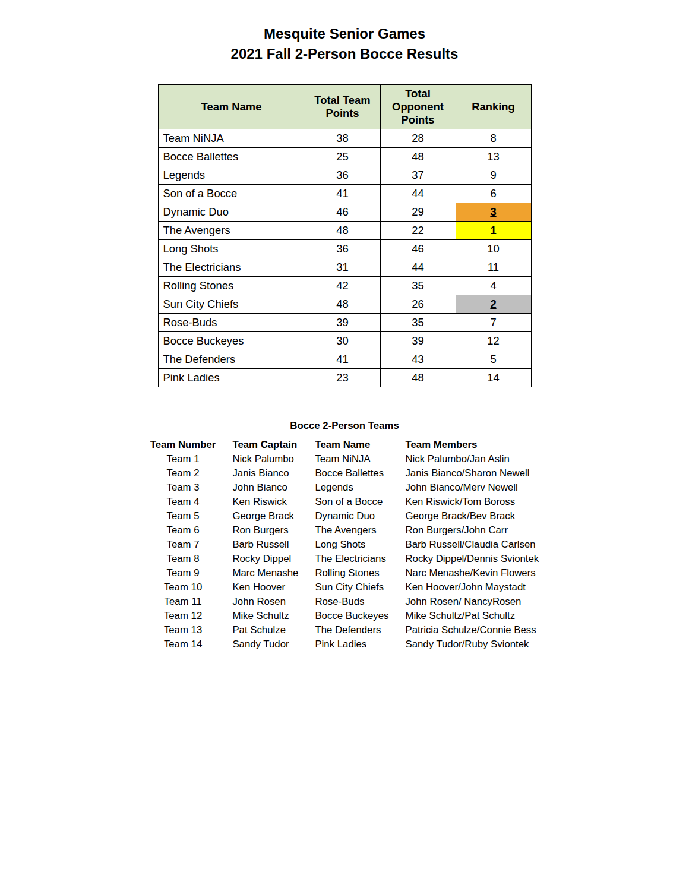Mesquite Senior Games
2021 Fall 2-Person Bocce Results
| Team Name | Total Team Points | Total Opponent Points | Ranking |
| --- | --- | --- | --- |
| Team NiNJA | 38 | 28 | 8 |
| Bocce Ballettes | 25 | 48 | 13 |
| Legends | 36 | 37 | 9 |
| Son of a Bocce | 41 | 44 | 6 |
| Dynamic Duo | 46 | 29 | 3 |
| The Avengers | 48 | 22 | 1 |
| Long Shots | 36 | 46 | 10 |
| The Electricians | 31 | 44 | 11 |
| Rolling Stones | 42 | 35 | 4 |
| Sun City Chiefs | 48 | 26 | 2 |
| Rose-Buds | 39 | 35 | 7 |
| Bocce Buckeyes | 30 | 39 | 12 |
| The Defenders | 41 | 43 | 5 |
| Pink Ladies | 23 | 48 | 14 |
Bocce 2-Person Teams
| Team Number | Team Captain | Team Name | Team Members |
| --- | --- | --- | --- |
| Team 1 | Nick Palumbo | Team NiNJA | Nick Palumbo/Jan Aslin |
| Team 2 | Janis Bianco | Bocce Ballettes | Janis Bianco/Sharon Newell |
| Team 3 | John Bianco | Legends | John Bianco/Merv Newell |
| Team 4 | Ken Riswick | Son of a Bocce | Ken Riswick/Tom Boross |
| Team 5 | George Brack | Dynamic Duo | George Brack/Bev Brack |
| Team 6 | Ron Burgers | The Avengers | Ron Burgers/John Carr |
| Team 7 | Barb Russell | Long Shots | Barb Russell/Claudia Carlsen |
| Team 8 | Rocky Dippel | The Electricians | Rocky Dippel/Dennis Sviontek |
| Team 9 | Marc Menashe | Rolling Stones | Narc Menashe/Kevin Flowers |
| Team 10 | Ken Hoover | Sun City Chiefs | Ken Hoover/John Maystadt |
| Team 11 | John Rosen | Rose-Buds | John Rosen/ NancyRosen |
| Team 12 | Mike Schultz | Bocce Buckeyes | Mike Schultz/Pat Schultz |
| Team 13 | Pat Schulze | The Defenders | Patricia Schulze/Connie Bess |
| Team 14 | Sandy Tudor | Pink Ladies | Sandy Tudor/Ruby Sviontek |